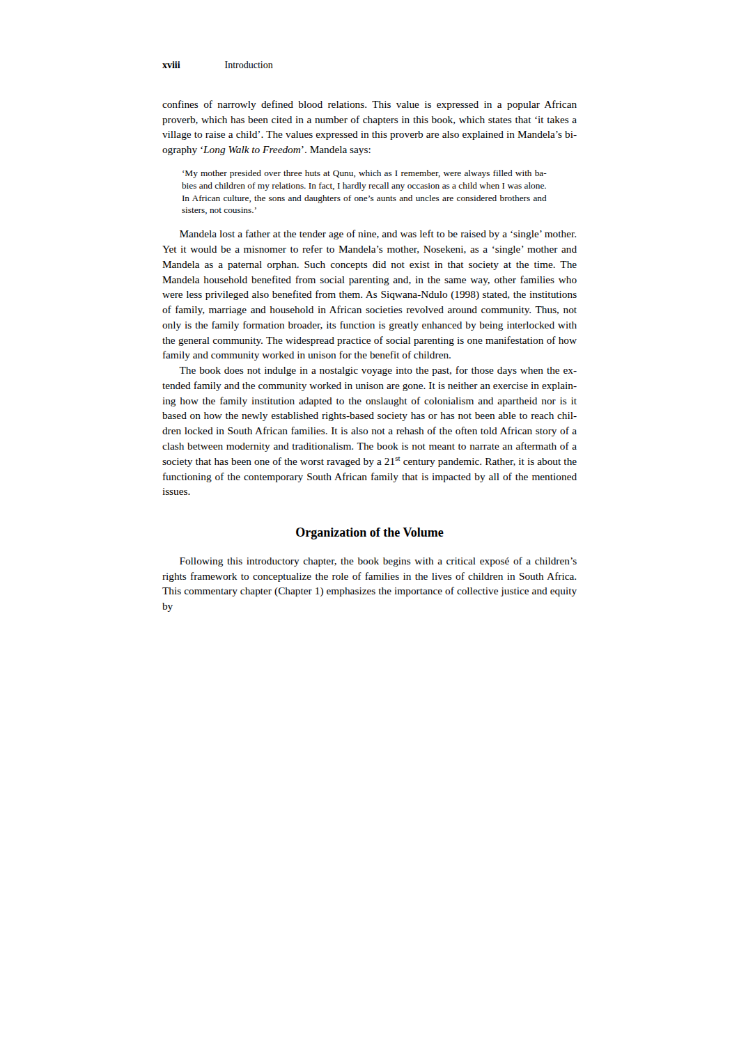xviii Introduction
confines of narrowly defined blood relations. This value is expressed in a popular African proverb, which has been cited in a number of chapters in this book, which states that ‘it takes a village to raise a child’. The values expressed in this proverb are also explained in Mandela’s biography ‘Long Walk to Freedom’. Mandela says:
‘My mother presided over three huts at Qunu, which as I remember, were always filled with babies and children of my relations. In fact, I hardly recall any occasion as a child when I was alone. In African culture, the sons and daughters of one’s aunts and uncles are considered brothers and sisters, not cousins.’
Mandela lost a father at the tender age of nine, and was left to be raised by a ‘single’ mother. Yet it would be a misnomer to refer to Mandela’s mother, Nosekeni, as a ‘single’ mother and Mandela as a paternal orphan. Such concepts did not exist in that society at the time. The Mandela household benefited from social parenting and, in the same way, other families who were less privileged also benefited from them. As Siqwana-Ndulo (1998) stated, the institutions of family, marriage and household in African societies revolved around community. Thus, not only is the family formation broader, its function is greatly enhanced by being interlocked with the general community. The widespread practice of social parenting is one manifestation of how family and community worked in unison for the benefit of children.
The book does not indulge in a nostalgic voyage into the past, for those days when the extended family and the community worked in unison are gone. It is neither an exercise in explaining how the family institution adapted to the onslaught of colonialism and apartheid nor is it based on how the newly established rights-based society has or has not been able to reach children locked in South African families. It is also not a rehash of the often told African story of a clash between modernity and traditionalism. The book is not meant to narrate an aftermath of a society that has been one of the worst ravaged by a 21st century pandemic. Rather, it is about the functioning of the contemporary South African family that is impacted by all of the mentioned issues.
Organization of the Volume
Following this introductory chapter, the book begins with a critical exposé of a children’s rights framework to conceptualize the role of families in the lives of children in South Africa. This commentary chapter (Chapter 1) emphasizes the importance of collective justice and equity by